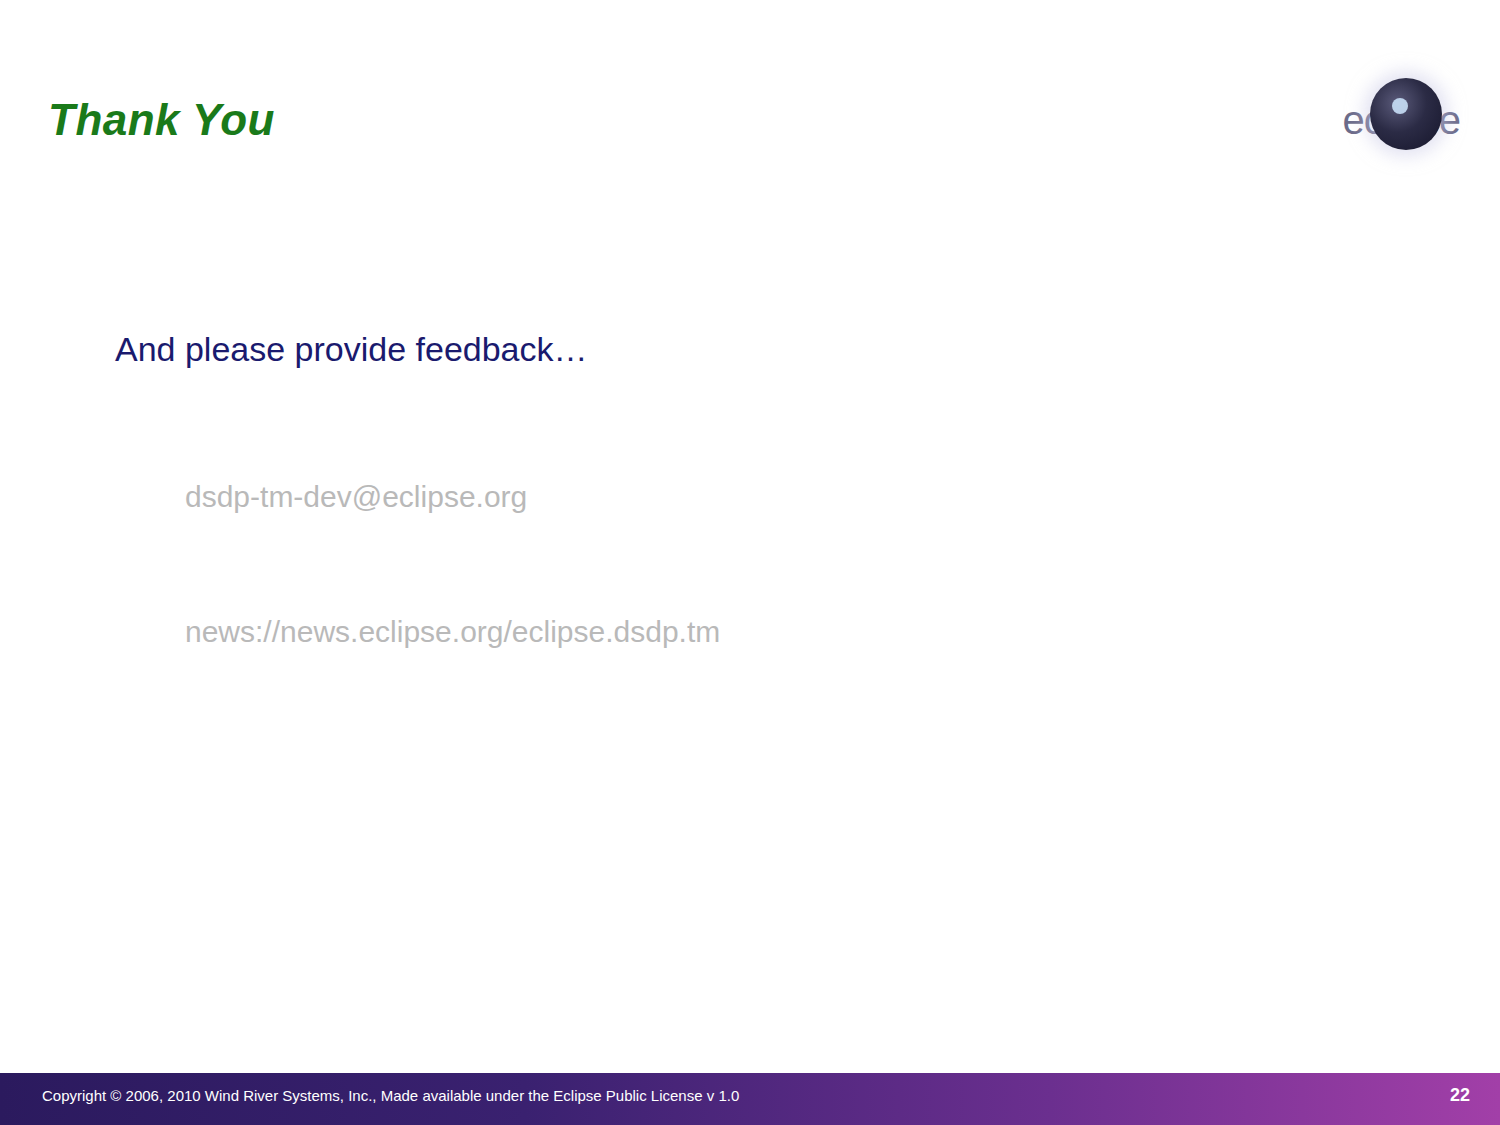Thank You
eclipse
And please provide feedback…
dsdp-tm-dev@eclipse.org
news://news.eclipse.org/eclipse.dsdp.tm
Copyright © 2006, 2010 Wind River Systems, Inc., Made available under the Eclipse Public License v 1.0
22